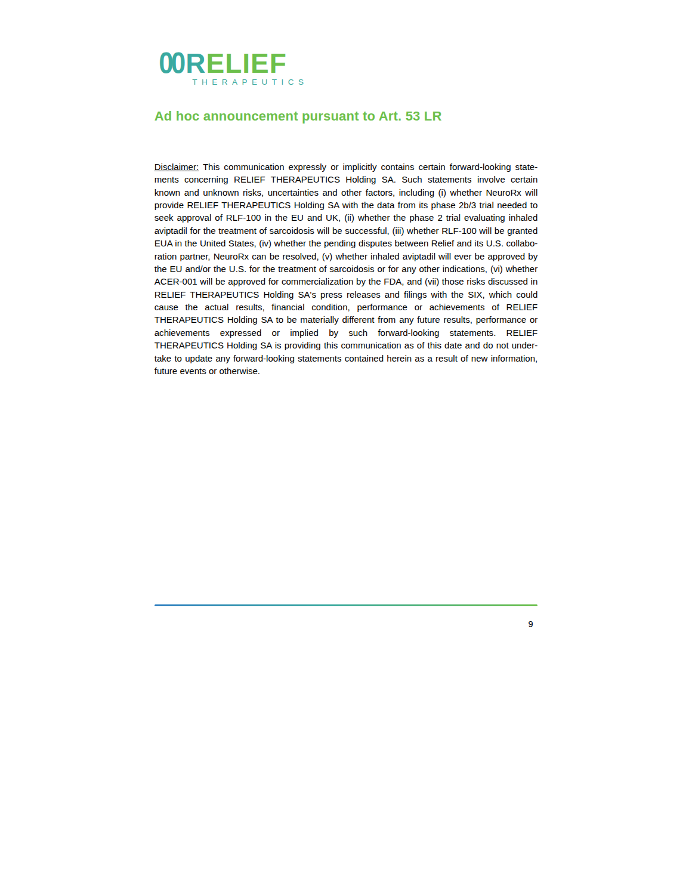00 RELIEF
THERAPEUTICS
Ad hoc announcement pursuant to Art. 53 LR
Disclaimer: This communication expressly or implicitly contains certain forward-looking statements concerning RELIEF THERAPEUTICS Holding SA. Such statements involve certain known and unknown risks, uncertainties and other factors, including (i) whether NeuroRx will provide RELIEF THERAPEUTICS Holding SA with the data from its phase 2b/3 trial needed to seek approval of RLF-100 in the EU and UK, (ii) whether the phase 2 trial evaluating inhaled aviptadil for the treatment of sarcoidosis will be successful, (iii) whether RLF-100 will be granted EUA in the United States, (iv) whether the pending disputes between Relief and its U.S. collaboration partner, NeuroRx can be resolved, (v) whether inhaled aviptadil will ever be approved by the EU and/or the U.S. for the treatment of sarcoidosis or for any other indications, (vi) whether ACER-001 will be approved for commercialization by the FDA, and (vii) those risks discussed in RELIEF THERAPEUTICS Holding SA's press releases and filings with the SIX, which could cause the actual results, financial condition, performance or achievements of RELIEF THERAPEUTICS Holding SA to be materially different from any future results, performance or achievements expressed or implied by such forward-looking statements. RELIEF THERAPEUTICS Holding SA is providing this communication as of this date and do not undertake to update any forward-looking statements contained herein as a result of new information, future events or otherwise.
9